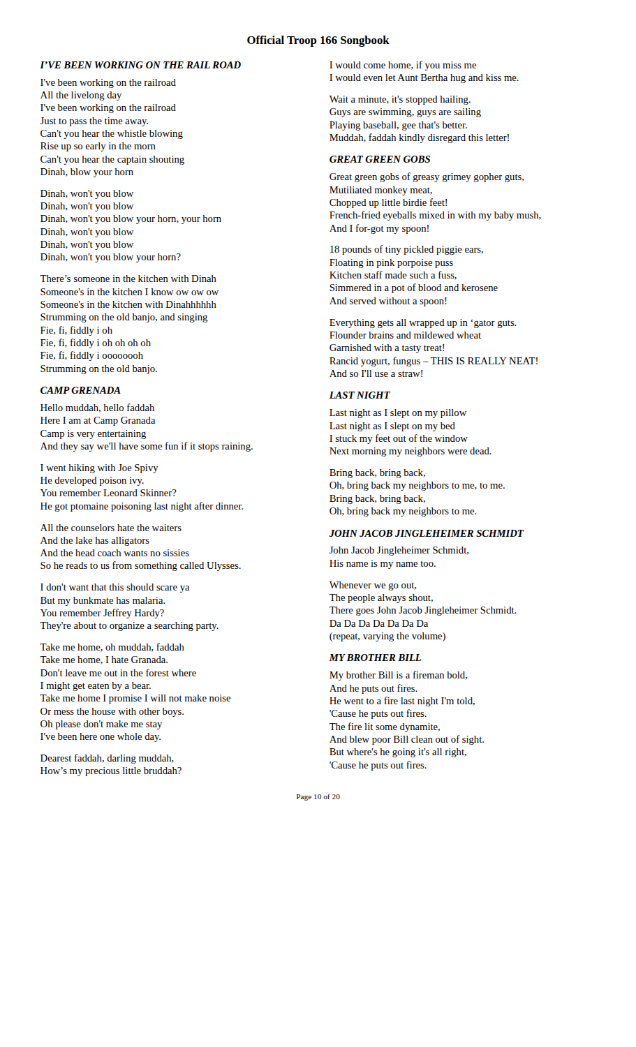Official Troop 166 Songbook
I’VE BEEN WORKING ON THE RAIL ROAD
I've been working on the railroad
All the livelong day
I've been working on the railroad
Just to pass the time away.
Can't you hear the whistle blowing
Rise up so early in the morn
Can't you hear the captain shouting
Dinah, blow your horn
Dinah, won't you blow
Dinah, won't you blow
Dinah, won't you blow your horn, your horn
Dinah, won't you blow
Dinah, won't you blow
Dinah, won't you blow your horn?
There’s someone in the kitchen with Dinah
Someone's in the kitchen I know ow ow ow
Someone's in the kitchen with Dinahhhhhh
Strumming on the old banjo, and singing
Fie, fi, fiddly i oh
Fie, fi, fiddly i oh oh oh oh
Fie, fi, fiddly i oooooooh
Strumming on the old banjo.
CAMP GRENADA
Hello muddah, hello faddah
Here I am at Camp Granada
Camp is very entertaining
And they say we'll have some fun if it stops raining.
I went hiking with Joe Spivy
He developed poison ivy.
You remember Leonard Skinner?
He got ptomaine poisoning last night after dinner.
All the counselors hate the waiters
And the lake has alligators
And the head coach wants no sissies
So he reads to us from something called Ulysses.
I don't want that this should scare ya
But my bunkmate has malaria.
You remember Jeffrey Hardy?
They're about to organize a searching party.
Take me home, oh muddah, faddah
Take me home, I hate Granada.
Don't leave me out in the forest where
I might get eaten by a bear.
Take me home I promise I will not make noise
Or mess the house with other boys.
Oh please don't make me stay
I've been here one whole day.
Dearest faddah, darling muddah,
How’s my precious little bruddah?
I would come home, if you miss me
I would even let Aunt Bertha hug and kiss me.
Wait a minute, it's stopped hailing.
Guys are swimming, guys are sailing
Playing baseball, gee that's better.
Muddah, faddah kindly disregard this letter!
GREAT GREEN GOBS
Great green gobs of greasy grimey gopher guts,
Mutiliated monkey meat,
Chopped up little birdie feet!
French-fried eyeballs mixed in with my baby mush,
And I for-got my spoon!
18 pounds of tiny pickled piggie ears,
Floating in pink porpoise puss
Kitchen staff made such a fuss,
Simmered in a pot of blood and kerosene
And served without a spoon!
Everything gets all wrapped up in ‘gator guts.
Flounder brains and mildewed wheat
Garnished with a tasty treat!
Rancid yogurt, fungus – THIS IS REALLY NEAT!
And so I'll use a straw!
LAST NIGHT
Last night as I slept on my pillow
Last night as I slept on my bed
I stuck my feet out of the window
Next morning my neighbors were dead.
Bring back, bring back,
Oh, bring back my neighbors to me, to me.
Bring back, bring back,
Oh, bring back my neighbors to me.
JOHN JACOB JINGLEHEIMER SCHMIDT
John Jacob Jingleheimer Schmidt,
His name is my name too.
Whenever we go out,
The people always shout,
There goes John Jacob Jingleheimer Schmidt.
Da Da Da Da Da Da Da
(repeat, varying the volume)
MY BROTHER BILL
My brother Bill is a fireman bold,
And he puts out fires.
He went to a fire last night I'm told,
'Cause he puts out fires.
The fire lit some dynamite,
And blew poor Bill clean out of sight.
But where's he going it's all right,
'Cause he puts out fires.
Page 10 of 20